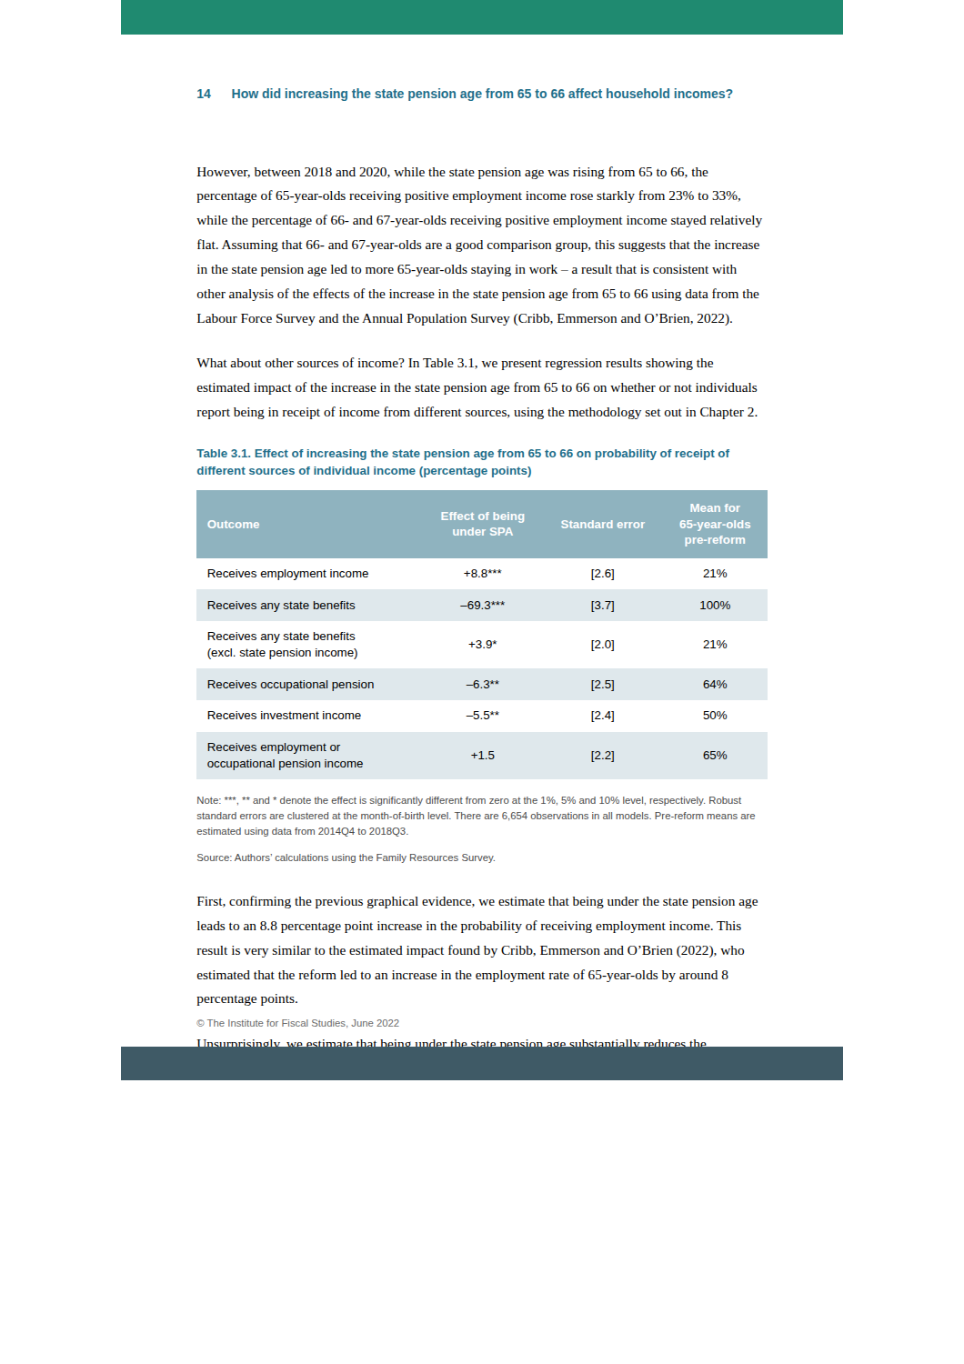14 How did increasing the state pension age from 65 to 66 affect household incomes?
However, between 2018 and 2020, while the state pension age was rising from 65 to 66, the percentage of 65-year-olds receiving positive employment income rose starkly from 23% to 33%, while the percentage of 66- and 67-year-olds receiving positive employment income stayed relatively flat. Assuming that 66- and 67-year-olds are a good comparison group, this suggests that the increase in the state pension age led to more 65-year-olds staying in work – a result that is consistent with other analysis of the effects of the increase in the state pension age from 65 to 66 using data from the Labour Force Survey and the Annual Population Survey (Cribb, Emmerson and O’Brien, 2022).
What about other sources of income? In Table 3.1, we present regression results showing the estimated impact of the increase in the state pension age from 65 to 66 on whether or not individuals report being in receipt of income from different sources, using the methodology set out in Chapter 2.
Table 3.1. Effect of increasing the state pension age from 65 to 66 on probability of receipt of different sources of individual income (percentage points)
| Outcome | Effect of being under SPA | Standard error | Mean for 65-year-olds pre-reform |
| --- | --- | --- | --- |
| Receives employment income | +8.8*** | [2.6] | 21% |
| Receives any state benefits | –69.3*** | [3.7] | 100% |
| Receives any state benefits (excl. state pension income) | +3.9* | [2.0] | 21% |
| Receives occupational pension | –6.3** | [2.5] | 64% |
| Receives investment income | –5.5** | [2.4] | 50% |
| Receives employment or occupational pension income | +1.5 | [2.2] | 65% |
Note: ***, ** and * denote the effect is significantly different from zero at the 1%, 5% and 10% level, respectively. Robust standard errors are clustered at the month-of-birth level. There are 6,654 observations in all models. Pre-reform means are estimated using data from 2014Q4 to 2018Q3.
Source: Authors’ calculations using the Family Resources Survey.
First, confirming the previous graphical evidence, we estimate that being under the state pension age leads to an 8.8 percentage point increase in the probability of receiving employment income. This result is very similar to the estimated impact found by Cribb, Emmerson and O’Brien (2022), who estimated that the reform led to an increase in the employment rate of 65-year-olds by around 8 percentage points.
Unsurprisingly, we estimate that being under the state pension age substantially reduces the probability of receiving state benefits by 69 percentage points, which is driven by the fact that
© The Institute for Fiscal Studies, June 2022